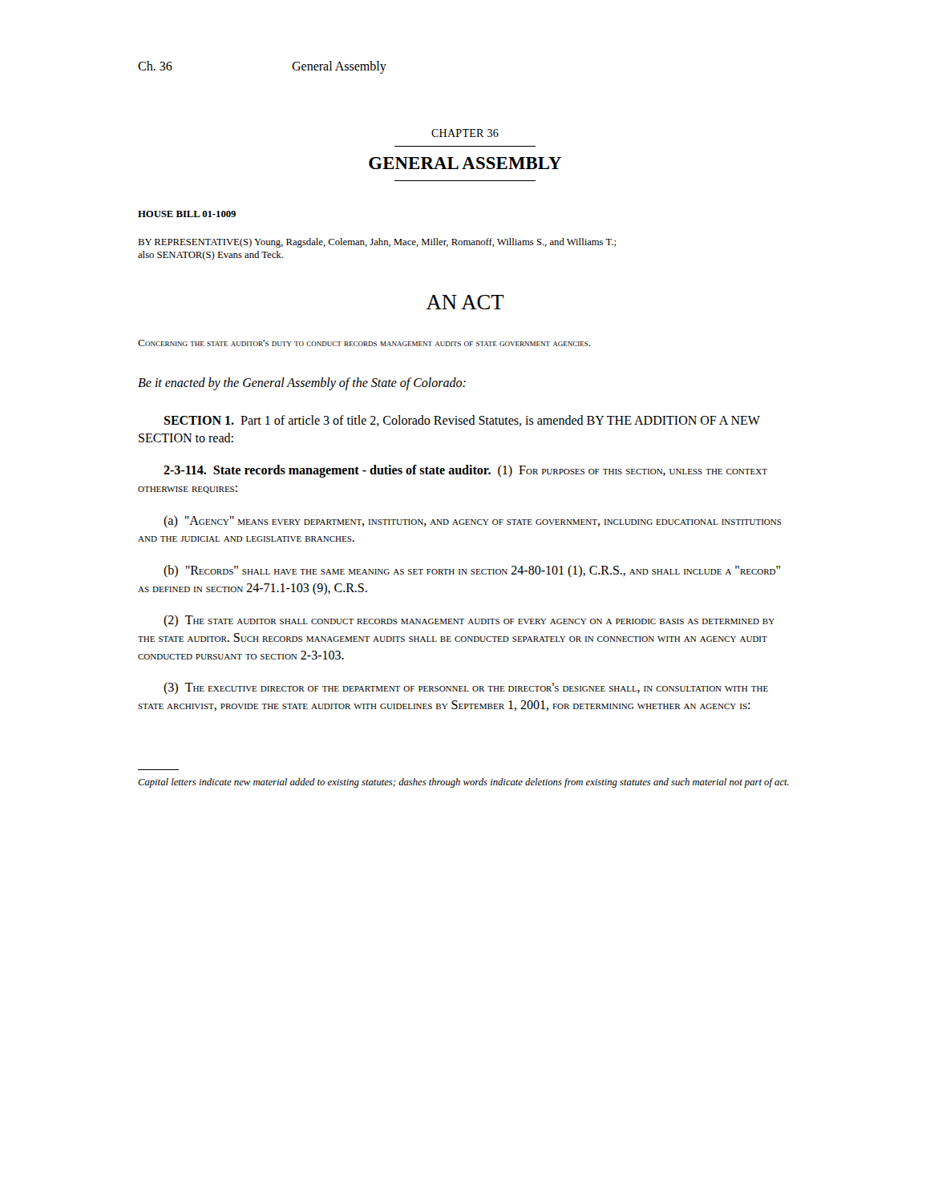Ch. 36 General Assembly
CHAPTER 36
GENERAL ASSEMBLY
HOUSE BILL 01-1009
BY REPRESENTATIVE(S) Young, Ragsdale, Coleman, Jahn, Mace, Miller, Romanoff, Williams S., and Williams T.;
also SENATOR(S) Evans and Teck.
AN ACT
Concerning the state auditor's duty to conduct records management audits of state government agencies.
Be it enacted by the General Assembly of the State of Colorado:
SECTION 1. Part 1 of article 3 of title 2, Colorado Revised Statutes, is amended BY THE ADDITION OF A NEW SECTION to read:
2-3-114. State records management - duties of state auditor. (1) For purposes of this section, unless the context otherwise requires:
(a) "Agency" means every department, institution, and agency of state government, including educational institutions and the judicial and legislative branches.
(b) "Records" shall have the same meaning as set forth in section 24-80-101 (1), C.R.S., and shall include a "record" as defined in section 24-71.1-103 (9), C.R.S.
(2) The state auditor shall conduct records management audits of every agency on a periodic basis as determined by the state auditor. Such records management audits shall be conducted separately or in connection with an agency audit conducted pursuant to section 2-3-103.
(3) The executive director of the department of personnel or the director's designee shall, in consultation with the state archivist, provide the state auditor with guidelines by September 1, 2001, for determining whether an agency is:
Capital letters indicate new material added to existing statutes; dashes through words indicate deletions from existing statutes and such material not part of act.